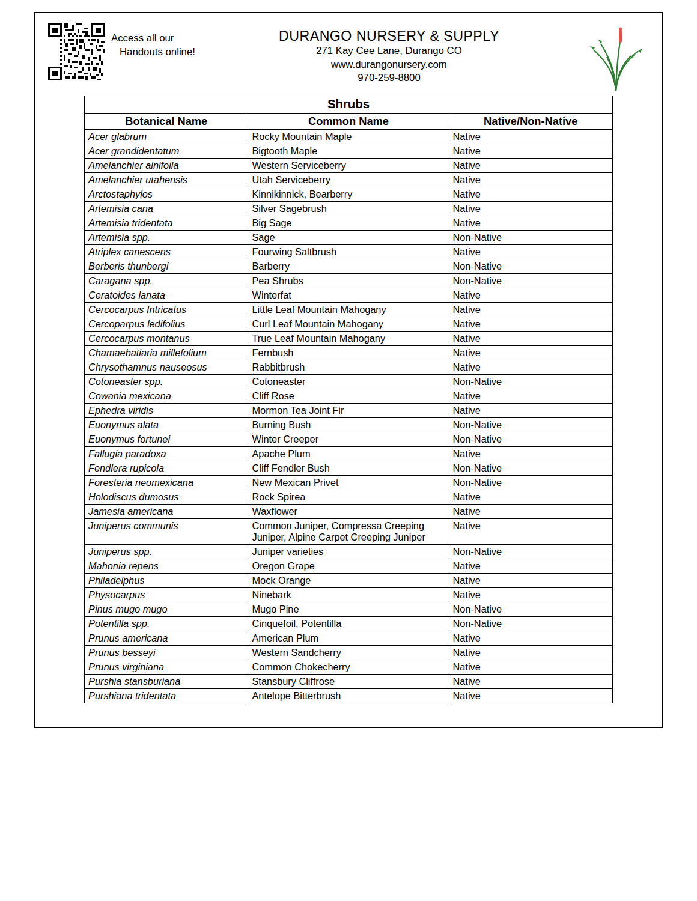Access all our
Handouts online!
DURANGO NURSERY & SUPPLY
271 Kay Cee Lane, Durango CO
www.durangonursery.com
970-259-8800
Shrubs
| Botanical Name | Common Name | Native/Non-Native |
| --- | --- | --- |
| Acer glabrum | Rocky Mountain Maple | Native |
| Acer grandidentatum | Bigtooth Maple | Native |
| Amelanchier alnifoila | Western Serviceberry | Native |
| Amelanchier utahensis | Utah Serviceberry | Native |
| Arctostaphylos | Kinnikinnick, Bearberry | Native |
| Artemisia cana | Silver Sagebrush | Native |
| Artemisia tridentata | Big Sage | Native |
| Artemisia spp. | Sage | Non-Native |
| Atriplex canescens | Fourwing Saltbrush | Native |
| Berberis thunbergi | Barberry | Non-Native |
| Caragana spp. | Pea Shrubs | Non-Native |
| Ceratoides lanata | Winterfat | Native |
| Cercocarpus Intricatus | Little Leaf Mountain Mahogany | Native |
| Cercoparpus ledifolius | Curl Leaf Mountain Mahogany | Native |
| Cercocarpus montanus | True Leaf Mountain Mahogany | Native |
| Chamaebatiaria millefolium | Fernbush | Native |
| Chrysothamnus nauseosus | Rabbitbrush | Native |
| Cotoneaster spp. | Cotoneaster | Non-Native |
| Cowania mexicana | Cliff Rose | Native |
| Ephedra viridis | Mormon Tea Joint Fir | Native |
| Euonymus alata | Burning Bush | Non-Native |
| Euonymus fortunei | Winter Creeper | Non-Native |
| Fallugia paradoxa | Apache Plum | Native |
| Fendlera rupicola | Cliff Fendler Bush | Non-Native |
| Foresteria neomexicana | New Mexican Privet | Non-Native |
| Holodiscus dumosus | Rock Spirea | Native |
| Jamesia americana | Waxflower | Native |
| Juniperus communis | Common Juniper, Compressa Creeping Juniper, Alpine Carpet Creeping Juniper | Native |
| Juniperus spp. | Juniper varieties | Non-Native |
| Mahonia repens | Oregon Grape | Native |
| Philadelphus | Mock Orange | Native |
| Physocarpus | Ninebark | Native |
| Pinus mugo mugo | Mugo Pine | Non-Native |
| Potentilla spp. | Cinquefoil, Potentilla | Non-Native |
| Prunus americana | American Plum | Native |
| Prunus besseyi | Western Sandcherry | Native |
| Prunus virginiana | Common Chokecherry | Native |
| Purshia stansburiana | Stansbury Cliffrose | Native |
| Purshiana tridentata | Antelope Bitterbrush | Native |